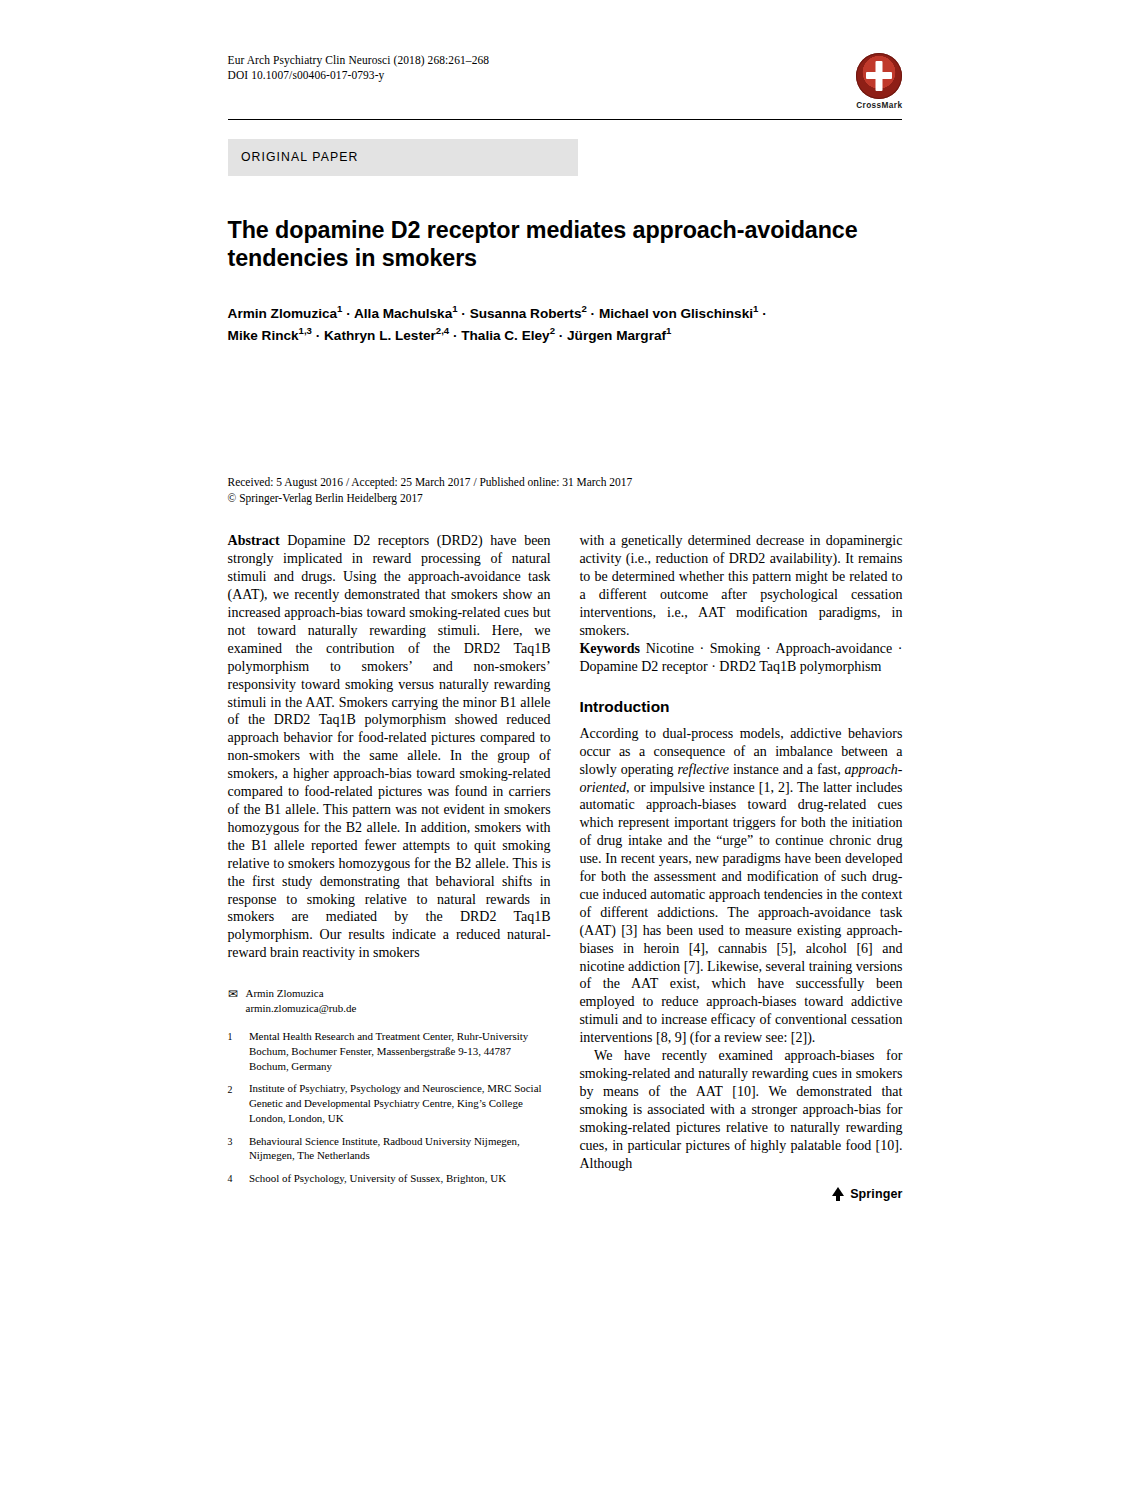Eur Arch Psychiatry Clin Neurosci (2018) 268:261–268
DOI 10.1007/s00406-017-0793-y
CrossMark
ORIGINAL PAPER
The dopamine D2 receptor mediates approach-avoidance
tendencies in smokers
Armin Zlomuzica1 · Alla Machulska1 · Susanna Roberts2 · Michael von Glischinski1 ·
Mike Rinck1,3 · Kathryn L. Lester2,4 · Thalia C. Eley2 · Jürgen Margraf1
Received: 5 August 2016 / Accepted: 25 March 2017 / Published online: 31 March 2017
© Springer-Verlag Berlin Heidelberg 2017
Abstract Dopamine D2 receptors (DRD2) have been strongly implicated in reward processing of natural stimuli and drugs. Using the approach-avoidance task (AAT), we recently demonstrated that smokers show an increased approach-bias toward smoking-related cues but not toward naturally rewarding stimuli. Here, we examined the contribution of the DRD2 Taq1B polymorphism to smokers’ and non-smokers’ responsivity toward smoking versus naturally rewarding stimuli in the AAT. Smokers carrying the minor B1 allele of the DRD2 Taq1B polymorphism showed reduced approach behavior for food-related pictures compared to non-smokers with the same allele. In the group of smokers, a higher approach-bias toward smoking-related compared to food-related pictures was found in carriers of the B1 allele. This pattern was not evident in smokers homozygous for the B2 allele. In addition, smokers with the B1 allele reported fewer attempts to quit smoking relative to smokers homozygous for the B2 allele. This is the first study demonstrating that behavioral shifts in response to smoking relative to natural rewards in smokers are mediated by the DRD2 Taq1B polymorphism. Our results indicate a reduced natural-reward brain reactivity in smokers
✉
Armin Zlomuzica
armin.zlomuzica@rub.de
1
Mental Health Research and Treatment Center, Ruhr-University Bochum, Bochumer Fenster, Massenbergstraße 9-13, 44787 Bochum, Germany
2
Institute of Psychiatry, Psychology and Neuroscience, MRC Social Genetic and Developmental Psychiatry Centre, King’s College London, London, UK
3
Behavioural Science Institute, Radboud University Nijmegen, Nijmegen, The Netherlands
4
School of Psychology, University of Sussex, Brighton, UK
with a genetically determined decrease in dopaminergic activity (i.e., reduction of DRD2 availability). It remains to be determined whether this pattern might be related to a different outcome after psychological cessation interventions, i.e., AAT modification paradigms, in smokers.
Keywords Nicotine · Smoking · Approach-avoidance · Dopamine D2 receptor · DRD2 Taq1B polymorphism
Introduction
According to dual-process models, addictive behaviors occur as a consequence of an imbalance between a slowly operating reflective instance and a fast, approach-oriented, or impulsive instance [1, 2]. The latter includes automatic approach-biases toward drug-related cues which represent important triggers for both the initiation of drug intake and the “urge” to continue chronic drug use. In recent years, new paradigms have been developed for both the assessment and modification of such drug-cue induced automatic approach tendencies in the context of different addictions. The approach-avoidance task (AAT) [3] has been used to measure existing approach-biases in heroin [4], cannabis [5], alcohol [6] and nicotine addiction [7]. Likewise, several training versions of the AAT exist, which have successfully been employed to reduce approach-biases toward addictive stimuli and to increase efficacy of conventional cessation interventions [8, 9] (for a review see: [2]).
We have recently examined approach-biases for smoking-related and naturally rewarding cues in smokers by means of the AAT [10]. We demonstrated that smoking is associated with a stronger approach-bias for smoking-related pictures relative to naturally rewarding cues, in particular pictures of highly palatable food [10]. Although
Springer